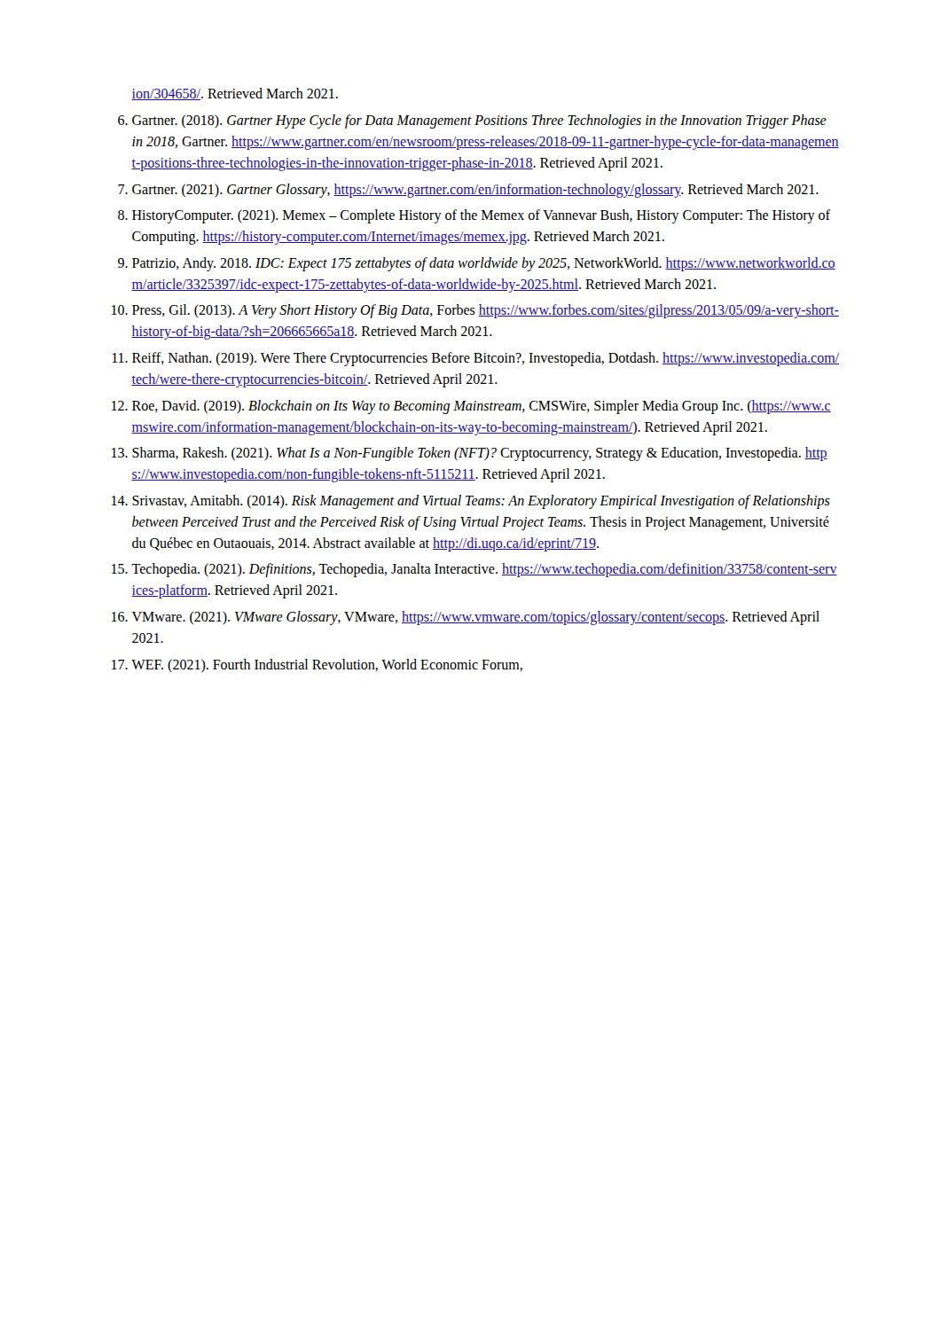ion/304658/. Retrieved March 2021.
Gartner. (2018). Gartner Hype Cycle for Data Management Positions Three Technologies in the Innovation Trigger Phase in 2018, Gartner. https://www.gartner.com/en/newsroom/press-releases/2018-09-11-gartner-hype-cycle-for-data-management-positions-three-technologies-in-the-innovation-trigger-phase-in-2018. Retrieved April 2021.
Gartner. (2021). Gartner Glossary, https://www.gartner.com/en/information-technology/glossary. Retrieved March 2021.
HistoryComputer. (2021). Memex – Complete History of the Memex of Vannevar Bush, History Computer: The History of Computing. https://history-computer.com/Internet/images/memex.jpg. Retrieved March 2021.
Patrizio, Andy. 2018. IDC: Expect 175 zettabytes of data worldwide by 2025, NetworkWorld. https://www.networkworld.com/article/3325397/idc-expect-175-zettabytes-of-data-worldwide-by-2025.html. Retrieved March 2021.
Press, Gil. (2013). A Very Short History Of Big Data, Forbes https://www.forbes.com/sites/gilpress/2013/05/09/a-very-short-history-of-big-data/?sh=206665665a18. Retrieved March 2021.
Reiff, Nathan. (2019). Were There Cryptocurrencies Before Bitcoin?, Investopedia, Dotdash. https://www.investopedia.com/tech/were-there-cryptocurrencies-bitcoin/. Retrieved April 2021.
Roe, David. (2019). Blockchain on Its Way to Becoming Mainstream, CMSWire, Simpler Media Group Inc. (https://www.cmswire.com/information-management/blockchain-on-its-way-to-becoming-mainstream/). Retrieved April 2021.
Sharma, Rakesh. (2021). What Is a Non-Fungible Token (NFT)? Cryptocurrency, Strategy & Education, Investopedia. https://www.investopedia.com/non-fungible-tokens-nft-5115211. Retrieved April 2021.
Srivastav, Amitabh. (2014). Risk Management and Virtual Teams: An Exploratory Empirical Investigation of Relationships between Perceived Trust and the Perceived Risk of Using Virtual Project Teams. Thesis in Project Management, Université du Québec en Outaouais, 2014. Abstract available at http://di.uqo.ca/id/eprint/719.
Techopedia. (2021). Definitions, Techopedia, Janalta Interactive. https://www.techopedia.com/definition/33758/content-services-platform. Retrieved April 2021.
VMware. (2021). VMware Glossary, VMware, https://www.vmware.com/topics/glossary/content/secops. Retrieved April 2021.
WEF. (2021). Fourth Industrial Revolution, World Economic Forum,